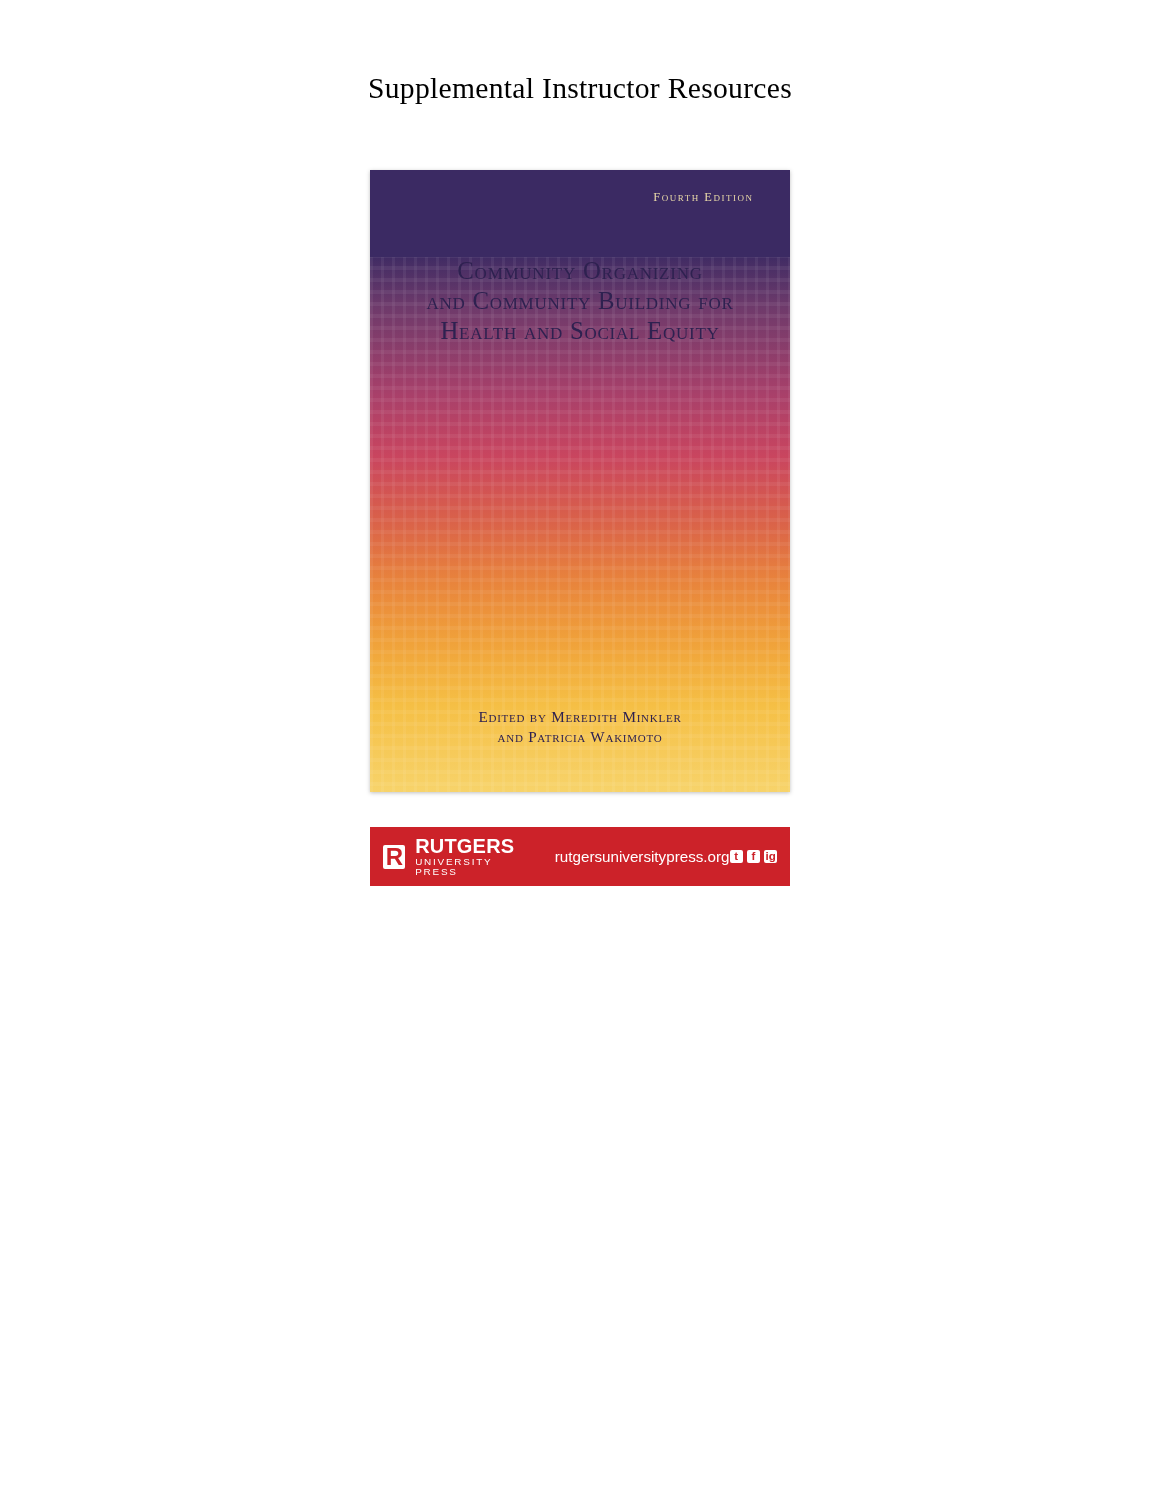Supplemental Instructor Resources
Fourth Edition
Community Organizing
and Community Building for
Health and Social Equity
Edited by Meredith Minkler
and Patricia Wakimoto
R
RUTGERS
University Press
rutgersuniversitypress.org
tfig